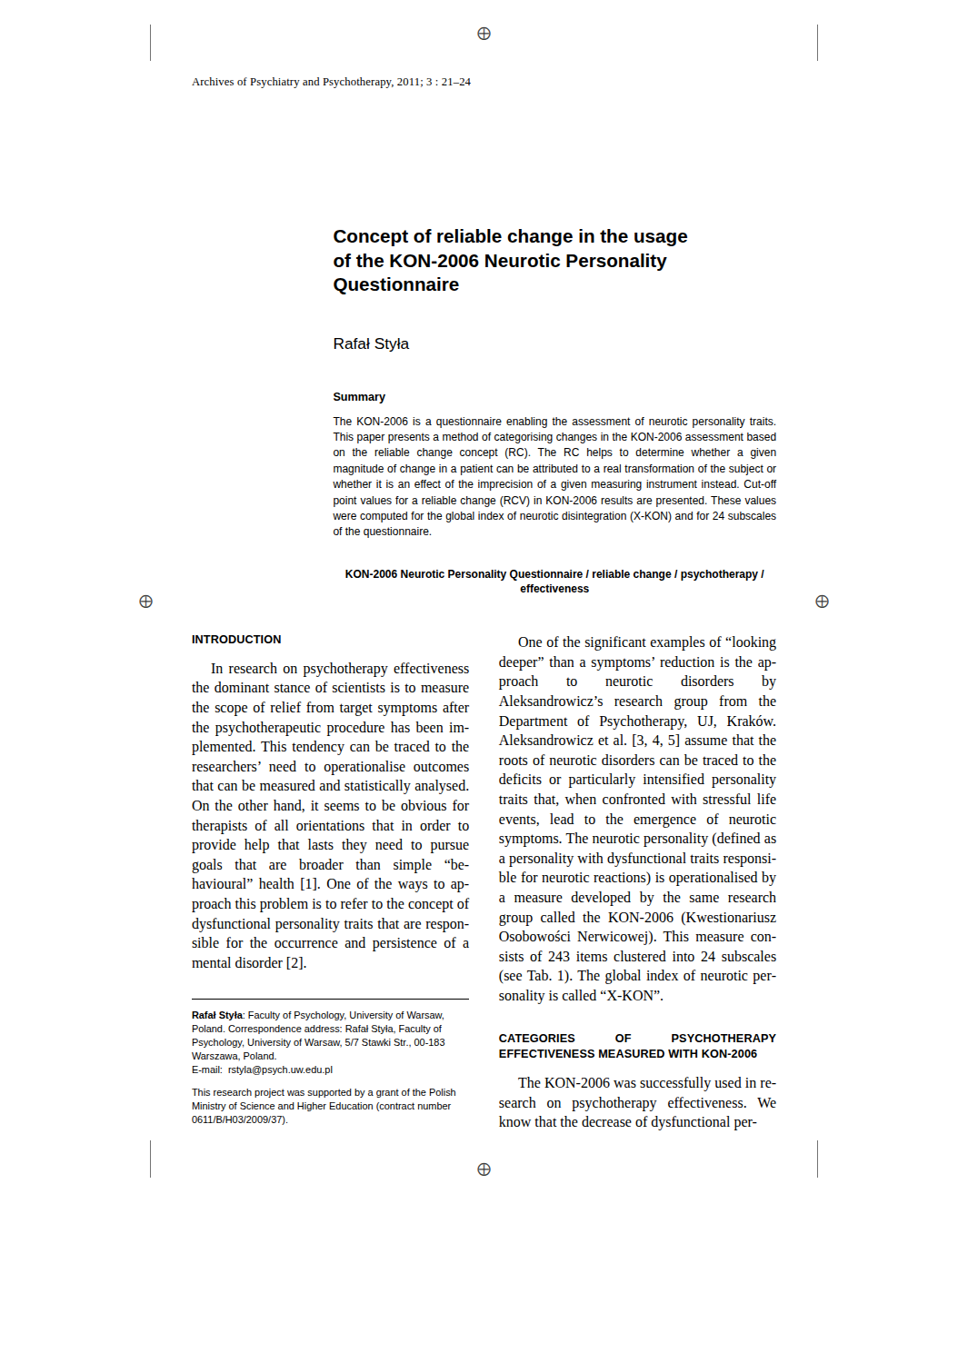⨁ ⨁ ⨁ ⨁
Archives of Psychiatry and Psychotherapy, 2011; 3 : 21–24
Concept of reliable change in the usage
of the KON-2006 Neurotic Personality Questionnaire
Rafał Styła
Summary
The KON-2006 is a questionnaire enabling the assessment of neurotic personality traits. This paper presents a method of categorising changes in the KON-2006 assessment based on the reliable change concept (RC). The RC helps to determine whether a given magnitude of change in a patient can be attributed to a real transformation of the subject or whether it is an effect of the imprecision of a given measuring instrument instead. Cut-off point values for a reliable change (RCV) in KON-2006 results are presented. These values were computed for the global index of neurotic disintegration (X-KON) and for 24 subscales of the questionnaire.
KON-2006 Neurotic Personality Questionnaire / reliable change / psychotherapy / effectiveness
Introduction
In research on psychotherapy effectiveness the dominant stance of scientists is to measure the scope of relief from target symptoms after the psychotherapeutic procedure has been implemented. This tendency can be traced to the researchers’ need to operationalise outcomes that can be measured and statistically analysed. On the other hand, it seems to be obvious for therapists of all orientations that in order to provide help that lasts they need to pursue goals that are broader than simple “behavioural” health [1]. One of the ways to approach this problem is to refer to the concept of dysfunctional personality traits that are responsible for the occurrence and persistence of a mental disorder [2].
Rafał Styła: Faculty of Psychology, University of Warsaw, Poland. Correspondence address: Rafał Styła, Faculty of Psychology, University of Warsaw, 5/7 Stawki Str., 00-183 Warszawa, Poland.
E-mail: rstyla@psych.uw.edu.pl
This research project was supported by a grant of the Polish Ministry of Science and Higher Education (contract number 0611/B/H03/2009/37).
One of the significant examples of “looking deeper” than a symptoms’ reduction is the approach to neurotic disorders by Aleksandrowicz’s research group from the Department of Psychotherapy, UJ, Kraków. Aleksandrowicz et al. [3, 4, 5] assume that the roots of neurotic disorders can be traced to the deficits or particularly intensified personality traits that, when confronted with stressful life events, lead to the emergence of neurotic symptoms. The neurotic personality (defined as a personality with dysfunctional traits responsible for neurotic reactions) is operationalised by a measure developed by the same research group called the KON-2006 (Kwestionariusz Osobowości Nerwicowej). This measure consists of 243 items clustered into 24 subscales (see Tab. 1). The global index of neurotic personality is called “X-KON”.
Categories of psychotherapy effectiveness measured with KON-2006
The KON-2006 was successfully used in research on psychotherapy effectiveness. We know that the decrease of dysfunctional per-